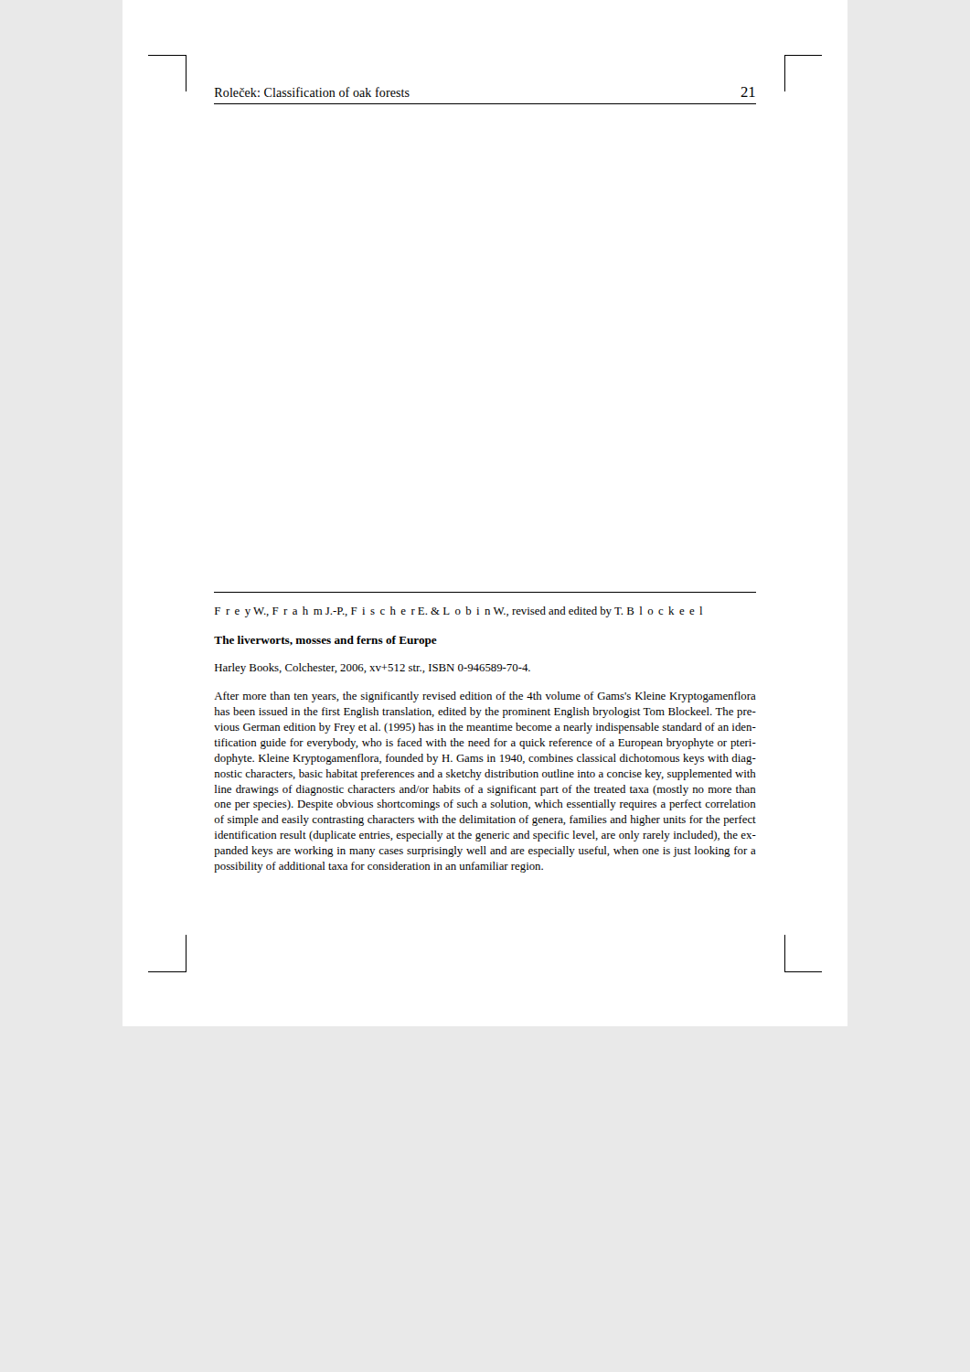Roleček: Classification of oak forests 21
F r e y W., F r a h m J.-P., F i s c h e r E. & L o b i n W., revised and edited by T. B l o c k e e l
The liverworts, mosses and ferns of Europe
Harley Books, Colchester, 2006, xv+512 str., ISBN 0-946589-70-4.
After more than ten years, the significantly revised edition of the 4th volume of Gams's Kleine Kryptogamenflora has been issued in the first English translation, edited by the prominent English bryologist Tom Blockeel. The previous German edition by Frey et al. (1995) has in the meantime become a nearly indispensable standard of an identification guide for everybody, who is faced with the need for a quick reference of a European bryophyte or pteridophyte. Kleine Kryptogamenflora, founded by H. Gams in 1940, combines classical dichotomous keys with diagnostic characters, basic habitat preferences and a sketchy distribution outline into a concise key, supplemented with line drawings of diagnostic characters and/or habits of a significant part of the treated taxa (mostly no more than one per species). Despite obvious shortcomings of such a solution, which essentially requires a perfect correlation of simple and easily contrasting characters with the delimitation of genera, families and higher units for the perfect identification result (duplicate entries, especially at the generic and specific level, are only rarely included), the expanded keys are working in many cases surprisingly well and are especially useful, when one is just looking for a possibility of additional taxa for consideration in an unfamiliar region.